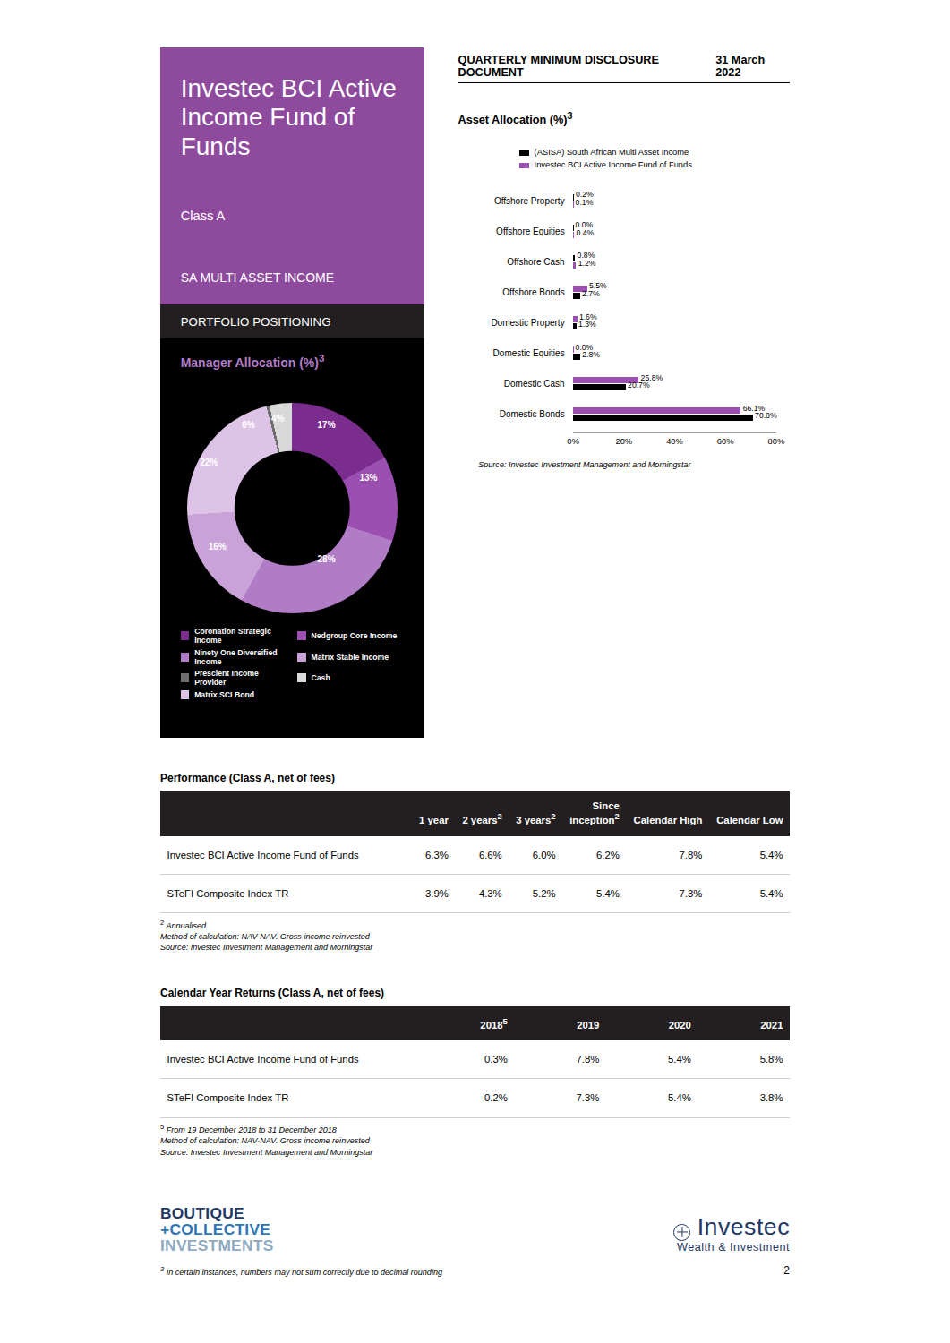Investec BCI Active
Income Fund of Funds
Class A
SA MULTI ASSET INCOME
PORTFOLIO POSITIONING
Manager Allocation (%)3
17% 13% 28% 16% 22% 0% 4%
Coronation Strategic Income
Nedgroup Core Income
Ninety One Diversified Income
Matrix Stable Income
Prescient Income Provider
Cash
Matrix SCI Bond
QUARTERLY MINIMUM DISCLOSURE DOCUMENT 31 March 2022
Asset Allocation (%)3
(ASISA) South African Multi Asset Income
Investec BCI Active Income Fund of Funds
Offshore Property
0.2%
0.1%
Offshore Equities
0.0%
0.4%
Offshore Cash
0.8%
1.2%
Offshore Bonds
5.5%
2.7%
Domestic Property
1.6%
1.3%
Domestic Equities
0.0%
2.8%
Domestic Cash
25.8%
20.7%
Domestic Bonds
66.1%
70.8%
0% 20% 40% 60% 80%
Source: Investec Investment Management and Morningstar
Performance (Class A, net of fees)
| | 1 year | 2 years 2 | 3 years 2 | Since inception 2 | Calendar High | Calendar Low |
| --- | --- | --- | --- | --- | --- | --- |
| Investec BCI Active Income Fund of Funds | 6.3% | 6.6% | 6.0% | 6.2% | 7.8% | 5.4% |
| STeFI Composite Index TR | 3.9% | 4.3% | 5.2% | 5.4% | 7.3% | 5.4% |
2 Annualised
Method of calculation: NAV-NAV. Gross income reinvested
Source: Investec Investment Management and Morningstar
Calendar Year Returns (Class A, net of fees)
| | 2018 5 | 2019 | 2020 | 2021 |
| --- | --- | --- | --- | --- |
| Investec BCI Active Income Fund of Funds | 0.3% | 7.8% | 5.4% | 5.8% |
| STeFI Composite Index TR | 0.2% | 7.3% | 5.4% | 3.8% |
5 From 19 December 2018 to 31 December 2018
Method of calculation: NAV-NAV. Gross income reinvested
Source: Investec Investment Management and Morningstar
BOUTIQUE
+COLLECTIVE
INVESTMENTS
Investec
Wealth & Investment
3 In certain instances, numbers may not sum correctly due to decimal rounding 2